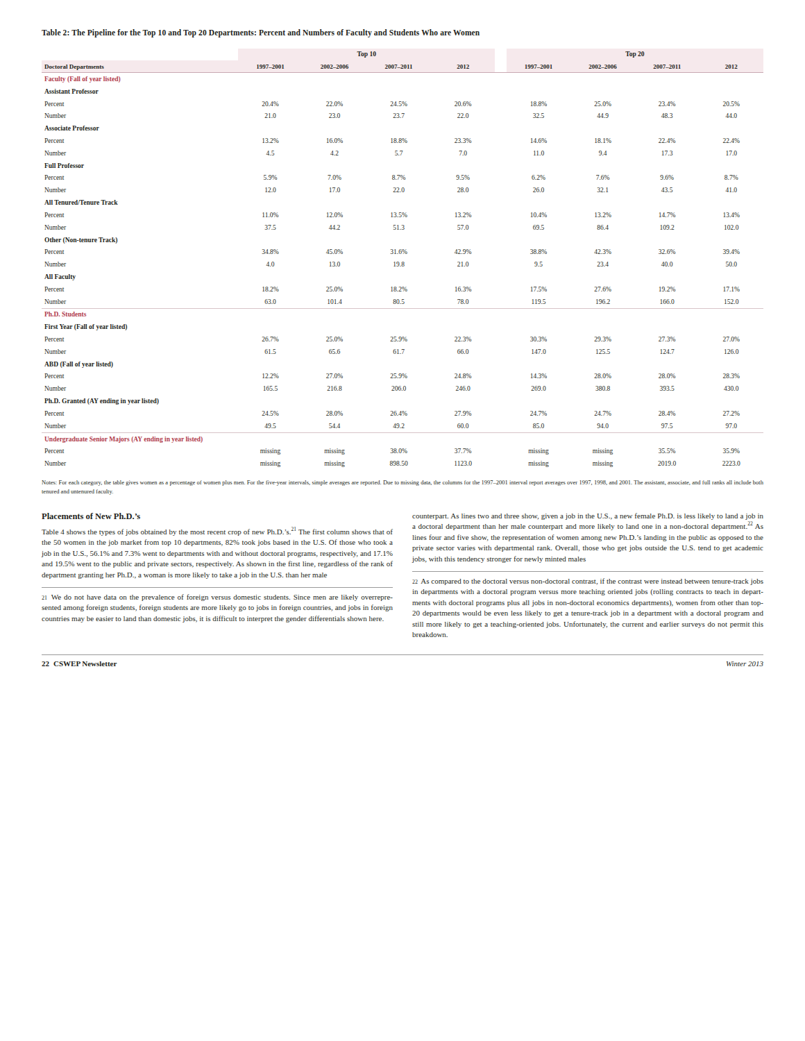Table 2: The Pipeline for the Top 10 and Top 20 Departments: Percent and Numbers of Faculty and Students Who are Women
| | Top 10 | | Top 20 |
| --- | --- | --- | --- |
| Doctoral Departments | 1997–2001 | 2002–2006 | 2007–2011 | 2012 | | 1997–2001 | 2002–2006 | 2007–2011 | 2012 |
| Faculty (Fall of year listed) |
| Assistant Professor |
| Percent | 20.4% | 22.0% | 24.5% | 20.6% | | 18.8% | 25.0% | 23.4% | 20.5% |
| Number | 21.0 | 23.0 | 23.7 | 22.0 | | 32.5 | 44.9 | 48.3 | 44.0 |
| Associate Professor |
| Percent | 13.2% | 16.0% | 18.8% | 23.3% | | 14.6% | 18.1% | 22.4% | 22.4% |
| Number | 4.5 | 4.2 | 5.7 | 7.0 | | 11.0 | 9.4 | 17.3 | 17.0 |
| Full Professor |
| Percent | 5.9% | 7.0% | 8.7% | 9.5% | | 6.2% | 7.6% | 9.6% | 8.7% |
| Number | 12.0 | 17.0 | 22.0 | 28.0 | | 26.0 | 32.1 | 43.5 | 41.0 |
| All Tenured/Tenure Track |
| Percent | 11.0% | 12.0% | 13.5% | 13.2% | | 10.4% | 13.2% | 14.7% | 13.4% |
| Number | 37.5 | 44.2 | 51.3 | 57.0 | | 69.5 | 86.4 | 109.2 | 102.0 |
| Other (Non-tenure Track) |
| Percent | 34.8% | 45.0% | 31.6% | 42.9% | | 38.8% | 42.3% | 32.6% | 39.4% |
| Number | 4.0 | 13.0 | 19.8 | 21.0 | | 9.5 | 23.4 | 40.0 | 50.0 |
| All Faculty |
| Percent | 18.2% | 25.0% | 18.2% | 16.3% | | 17.5% | 27.6% | 19.2% | 17.1% |
| Number | 63.0 | 101.4 | 80.5 | 78.0 | | 119.5 | 196.2 | 166.0 | 152.0 |
| Ph.D. Students |
| First Year (Fall of year listed) |
| Percent | 26.7% | 25.0% | 25.9% | 22.3% | | 30.3% | 29.3% | 27.3% | 27.0% |
| Number | 61.5 | 65.6 | 61.7 | 66.0 | | 147.0 | 125.5 | 124.7 | 126.0 |
| ABD (Fall of year listed) |
| Percent | 12.2% | 27.0% | 25.9% | 24.8% | | 14.3% | 28.0% | 28.0% | 28.3% |
| Number | 165.5 | 216.8 | 206.0 | 246.0 | | 269.0 | 380.8 | 393.5 | 430.0 |
| Ph.D. Granted (AY ending in year listed) |
| Percent | 24.5% | 28.0% | 26.4% | 27.9% | | 24.7% | 24.7% | 28.4% | 27.2% |
| Number | 49.5 | 54.4 | 49.2 | 60.0 | | 85.0 | 94.0 | 97.5 | 97.0 |
| Undergraduate Senior Majors (AY ending in year listed) |
| Percent | missing | missing | 38.0% | 37.7% | | missing | missing | 35.5% | 35.9% |
| Number | missing | missing | 898.50 | 1123.0 | | missing | missing | 2019.0 | 2223.0 |
Notes: For each category, the table gives women as a percentage of women plus men. For the five-year intervals, simple averages are reported. Due to missing data, the columns for the 1997–2001 interval report averages over 1997, 1998, and 2001. The assistant, associate, and full ranks all include both tenured and untenured faculty.
Placements of New Ph.D.’s
Table 4 shows the types of jobs obtained by the most recent crop of new Ph.D.’s.21 The first column shows that of the 50 women in the job market from top 10 departments, 82% took jobs based in the U.S. Of those who took a job in the U.S., 56.1% and 7.3% went to departments with and without doctoral programs, respectively, and 17.1% and 19.5% went to the public and private sectors, respectively. As shown in the first line, regardless of the rank of department granting her Ph.D., a woman is more likely to take a job in the U.S. than her male
21 We do not have data on the prevalence of foreign versus domestic students. Since men are likely overrepresented among foreign students, foreign students are more likely go to jobs in foreign countries, and jobs in foreign countries may be easier to land than domestic jobs, it is difficult to interpret the gender differentials shown here.
counterpart. As lines two and three show, given a job in the U.S., a new female Ph.D. is less likely to land a job in a doctoral department than her male counterpart and more likely to land one in a non-doctoral department.22 As lines four and five show, the representation of women among new Ph.D.’s landing in the public as opposed to the private sector varies with departmental rank. Overall, those who get jobs outside the U.S. tend to get academic jobs, with this tendency stronger for newly minted males
22 As compared to the doctoral versus non-doctoral contrast, if the contrast were instead between tenure-track jobs in departments with a doctoral program versus more teaching oriented jobs (rolling contracts to teach in departments with doctoral programs plus all jobs in non-doctoral economics departments), women from other than top-20 departments would be even less likely to get a tenure-track job in a department with a doctoral program and still more likely to get a teaching-oriented jobs. Unfortunately, the current and earlier surveys do not permit this breakdown.
22 CSWEP Newsletter
Winter 2013